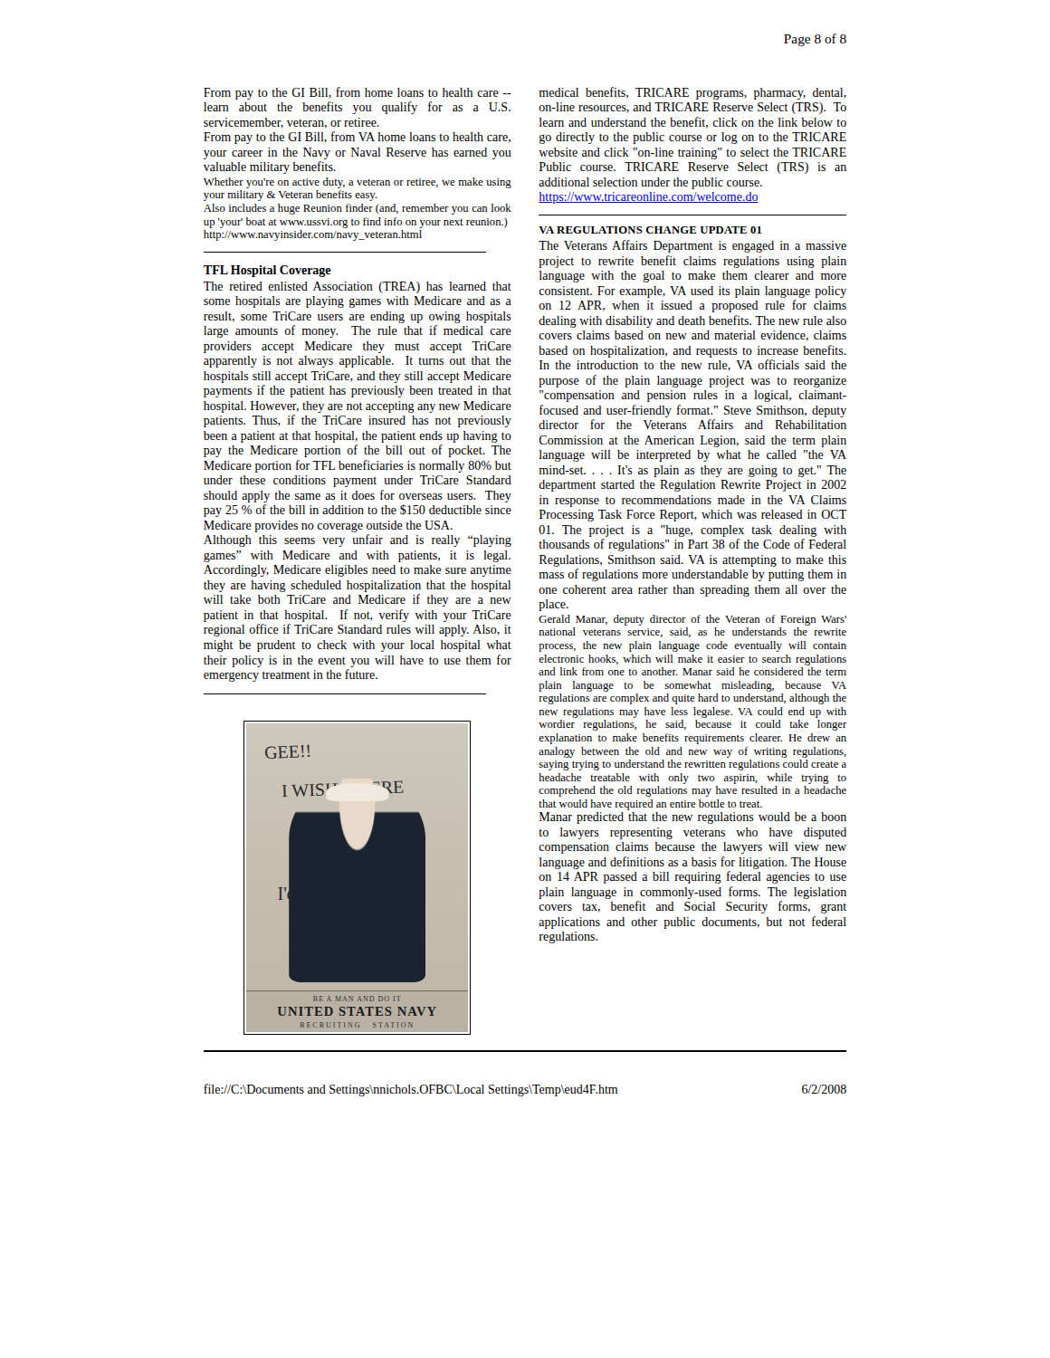Page 8 of 8
From pay to the GI Bill, from home loans to health care -- learn about the benefits you qualify for as a U.S. servicemember, veteran, or retiree.
From pay to the GI Bill, from VA home loans to health care, your career in the Navy or Naval Reserve has earned you valuable military benefits.
Whether you're on active duty, a veteran or retiree, we make using your military & Veteran benefits easy.
Also includes a huge Reunion finder (and, remember you can look up 'your' boat at www.ussvi.org to find info on your next reunion.)
http://www.navyinsider.com/navy_veteran.html
TFL Hospital Coverage
The retired enlisted Association (TREA) has learned that some hospitals are playing games with Medicare and as a result, some TriCare users are ending up owing hospitals large amounts of money. The rule that if medical care providers accept Medicare they must accept TriCare apparently is not always applicable. It turns out that the hospitals still accept TriCare, and they still accept Medicare payments if the patient has previously been treated in that hospital. However, they are not accepting any new Medicare patients. Thus, if the TriCare insured has not previously been a patient at that hospital, the patient ends up having to pay the Medicare portion of the bill out of pocket. The Medicare portion for TFL beneficiaries is normally 80% but under these conditions payment under TriCare Standard should apply the same as it does for overseas users. They pay 25 % of the bill in addition to the $150 deductible since Medicare provides no coverage outside the USA.
Although this seems very unfair and is really “playing games” with Medicare and with patients, it is legal. Accordingly, Medicare eligibles need to make sure anytime they are having scheduled hospitalization that the hospital will take both TriCare and Medicare if they are a new patient in that hospital. If not, verify with your TriCare regional office if TriCare Standard rules will apply. Also, it might be prudent to check with your local hospital what their policy is in the event you will have to use them for emergency treatment in the future.
GEE!!
I WISH I WERE
A MAN
I'd JOIN
The NAVY
BE A MAN AND DO IT
UNITED STATES NAVY
RECRUITING STATION
medical benefits, TRICARE programs, pharmacy, dental, on-line resources, and TRICARE Reserve Select (TRS). To learn and understand the benefit, click on the link below to go directly to the public course or log on to the TRICARE website and click "on-line training" to select the TRICARE Public course. TRICARE Reserve Select (TRS) is an additional selection under the public course.
https://www.tricareonline.com/welcome.do
VA REGULATIONS CHANGE UPDATE 01
The Veterans Affairs Department is engaged in a massive project to rewrite benefit claims regulations using plain language with the goal to make them clearer and more consistent. For example, VA used its plain language policy on 12 APR, when it issued a proposed rule for claims dealing with disability and death benefits. The new rule also covers claims based on new and material evidence, claims based on hospitalization, and requests to increase benefits. In the introduction to the new rule, VA officials said the purpose of the plain language project was to reorganize "compensation and pension rules in a logical, claimant-focused and user-friendly format." Steve Smithson, deputy director for the Veterans Affairs and Rehabilitation Commission at the American Legion, said the term plain language will be interpreted by what he called "the VA mind-set. . . . It's as plain as they are going to get." The department started the Regulation Rewrite Project in 2002 in response to recommendations made in the VA Claims Processing Task Force Report, which was released in OCT 01. The project is a "huge, complex task dealing with thousands of regulations" in Part 38 of the Code of Federal Regulations, Smithson said. VA is attempting to make this mass of regulations more understandable by putting them in one coherent area rather than spreading them all over the place.
Gerald Manar, deputy director of the Veteran of Foreign Wars' national veterans service, said, as he understands the rewrite process, the new plain language code eventually will contain electronic hooks, which will make it easier to search regulations and link from one to another. Manar said he considered the term plain language to be somewhat misleading, because VA regulations are complex and quite hard to understand, although the new regulations may have less legalese. VA could end up with wordier regulations, he said, because it could take longer explanation to make benefits requirements clearer. He drew an analogy between the old and new way of writing regulations, saying trying to understand the rewritten regulations could create a headache treatable with only two aspirin, while trying to comprehend the old regulations may have resulted in a headache that would have required an entire bottle to treat.
Manar predicted that the new regulations would be a boon to lawyers representing veterans who have disputed compensation claims because the lawyers will view new language and definitions as a basis for litigation. The House on 14 APR passed a bill requiring federal agencies to use plain language in commonly-used forms. The legislation covers tax, benefit and Social Security forms, grant applications and other public documents, but not federal regulations.
file://C:\Documents and Settings\nnichols.OFBC\Local Settings\Temp\eud4F.htm
6/2/2008